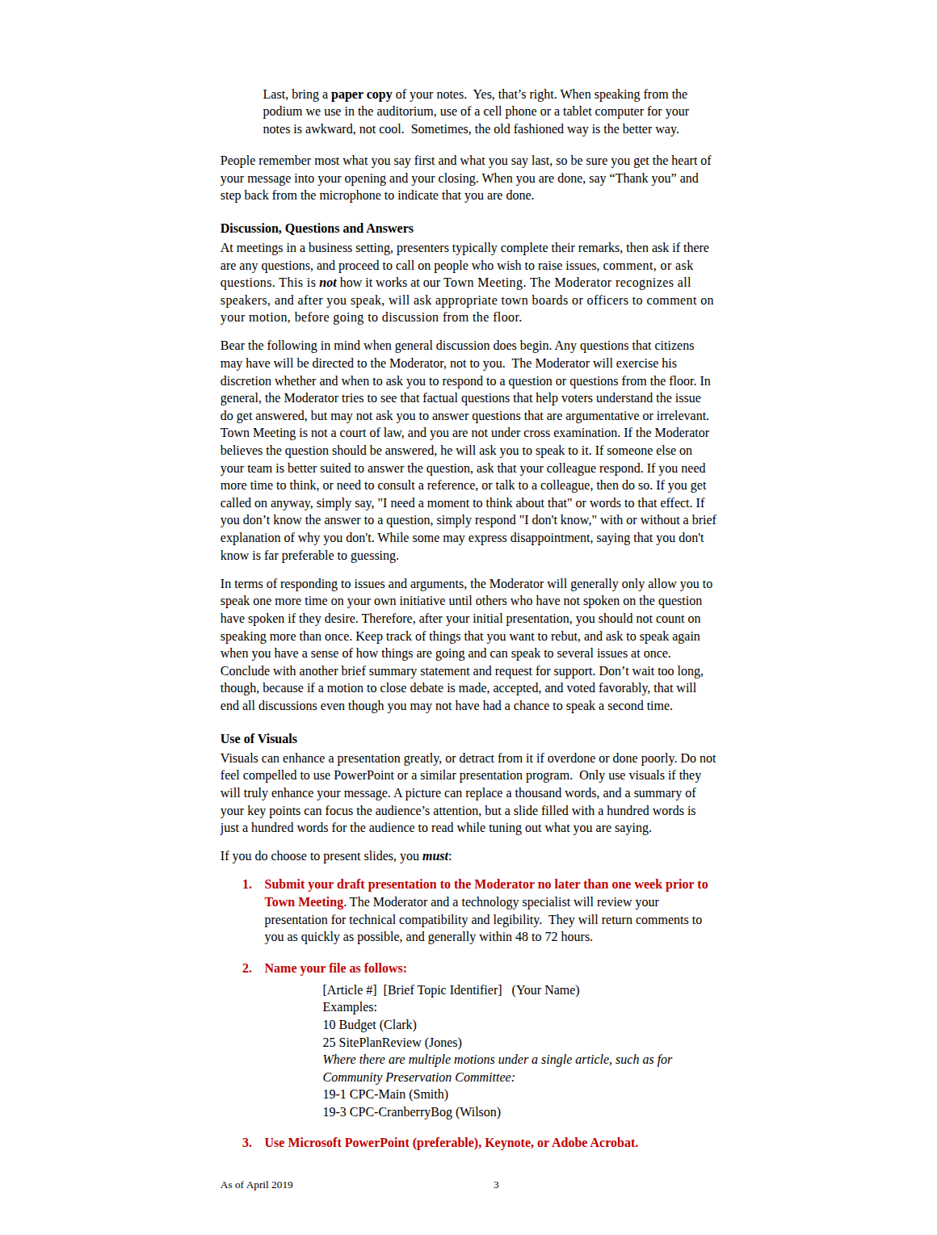Last, bring a paper copy of your notes. Yes, that’s right. When speaking from the podium we use in the auditorium, use of a cell phone or a tablet computer for your notes is awkward, not cool. Sometimes, the old fashioned way is the better way.
People remember most what you say first and what you say last, so be sure you get the heart of your message into your opening and your closing. When you are done, say “Thank you” and step back from the microphone to indicate that you are done.
Discussion, Questions and Answers
At meetings in a business setting, presenters typically complete their remarks, then ask if there are any questions, and proceed to call on people who wish to raise issues, comment, or ask questions. This is not how it works at our Town Meeting. The Moderator recognizes all speakers, and after you speak, will ask appropriate town boards or officers to comment on your motion, before going to discussion from the floor.
Bear the following in mind when general discussion does begin. Any questions that citizens may have will be directed to the Moderator, not to you. The Moderator will exercise his discretion whether and when to ask you to respond to a question or questions from the floor. In general, the Moderator tries to see that factual questions that help voters understand the issue do get answered, but may not ask you to answer questions that are argumentative or irrelevant. Town Meeting is not a court of law, and you are not under cross examination. If the Moderator believes the question should be answered, he will ask you to speak to it. If someone else on your team is better suited to answer the question, ask that your colleague respond. If you need more time to think, or need to consult a reference, or talk to a colleague, then do so. If you get called on anyway, simply say, "I need a moment to think about that" or words to that effect. If you don’t know the answer to a question, simply respond "I don't know," with or without a brief explanation of why you don't. While some may express disappointment, saying that you don't know is far preferable to guessing.
In terms of responding to issues and arguments, the Moderator will generally only allow you to speak one more time on your own initiative until others who have not spoken on the question have spoken if they desire. Therefore, after your initial presentation, you should not count on speaking more than once. Keep track of things that you want to rebut, and ask to speak again when you have a sense of how things are going and can speak to several issues at once. Conclude with another brief summary statement and request for support. Don’t wait too long, though, because if a motion to close debate is made, accepted, and voted favorably, that will end all discussions even though you may not have had a chance to speak a second time.
Use of Visuals
Visuals can enhance a presentation greatly, or detract from it if overdone or done poorly. Do not feel compelled to use PowerPoint or a similar presentation program. Only use visuals if they will truly enhance your message. A picture can replace a thousand words, and a summary of your key points can focus the audience’s attention, but a slide filled with a hundred words is just a hundred words for the audience to read while tuning out what you are saying.
If you do choose to present slides, you must:
Submit your draft presentation to the Moderator no later than one week prior to Town Meeting. The Moderator and a technology specialist will review your presentation for technical compatibility and legibility. They will return comments to you as quickly as possible, and generally within 48 to 72 hours.
Name your file as follows:
[Article #] [Brief Topic Identifier] (Your Name)
Examples:
10 Budget (Clark)
25 SitePlanReview (Jones)
Where there are multiple motions under a single article, such as for Community Preservation Committee:
19-1 CPC-Main (Smith)
19-3 CPC-CranberryBog (Wilson)
Use Microsoft PowerPoint (preferable), Keynote, or Adobe Acrobat.
As of April 2019 3